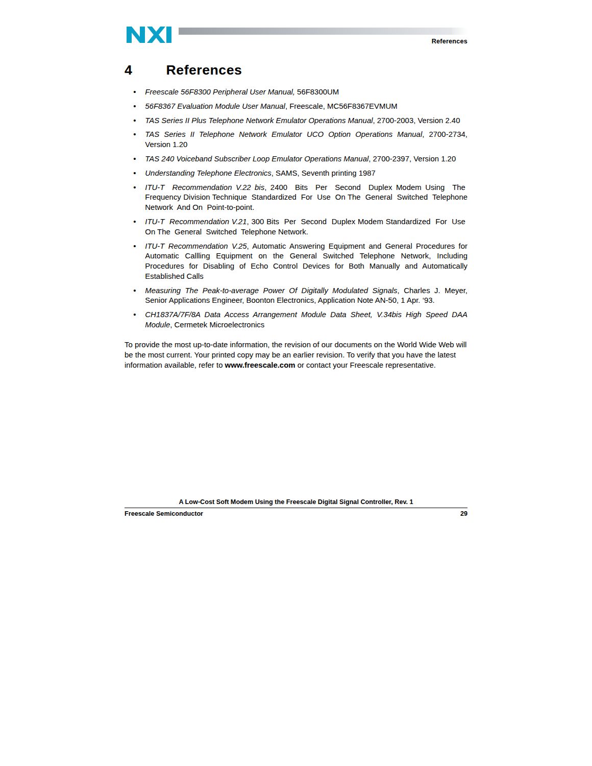References
4 References
Freescale 56F8300 Peripheral User Manual, 56F8300UM
56F8367 Evaluation Module User Manual, Freescale, MC56F8367EVMUM
TAS Series II Plus Telephone Network Emulator Operations Manual, 2700-2003, Version 2.40
TAS Series II Telephone Network Emulator UCO Option Operations Manual, 2700-2734, Version 1.20
TAS 240 Voiceband Subscriber Loop Emulator Operations Manual, 2700-2397, Version 1.20
Understanding Telephone Electronics, SAMS, Seventh printing 1987
ITU-T Recommendation V.22 bis, 2400 Bits Per Second Duplex Modem Using The Frequency Division Technique Standardized For Use On The General Switched Telephone Network And On Point-to-point.
ITU-T Recommendation V.21, 300 Bits Per Second Duplex Modem Standardized For Use On The General Switched Telephone Network.
ITU-T Recommendation V.25, Automatic Answering Equipment and General Procedures for Automatic Callling Equipment on the General Switched Telephone Network, Including Procedures for Disabling of Echo Control Devices for Both Manually and Automatically Established Calls
Measuring The Peak-to-average Power Of Digitally Modulated Signals, Charles J. Meyer, Senior Applications Engineer, Boonton Electronics, Application Note AN-50, 1 Apr. ‘93.
CH1837A/7F/8A Data Access Arrangement Module Data Sheet, V.34bis High Speed DAA Module, Cermetek Microelectronics
To provide the most up-to-date information, the revision of our documents on the World Wide Web will be the most current. Your printed copy may be an earlier revision. To verify that you have the latest information available, refer to www.freescale.com or contact your Freescale representative.
A Low-Cost Soft Modem Using the Freescale Digital Signal Controller, Rev. 1
Freescale Semiconductor 29